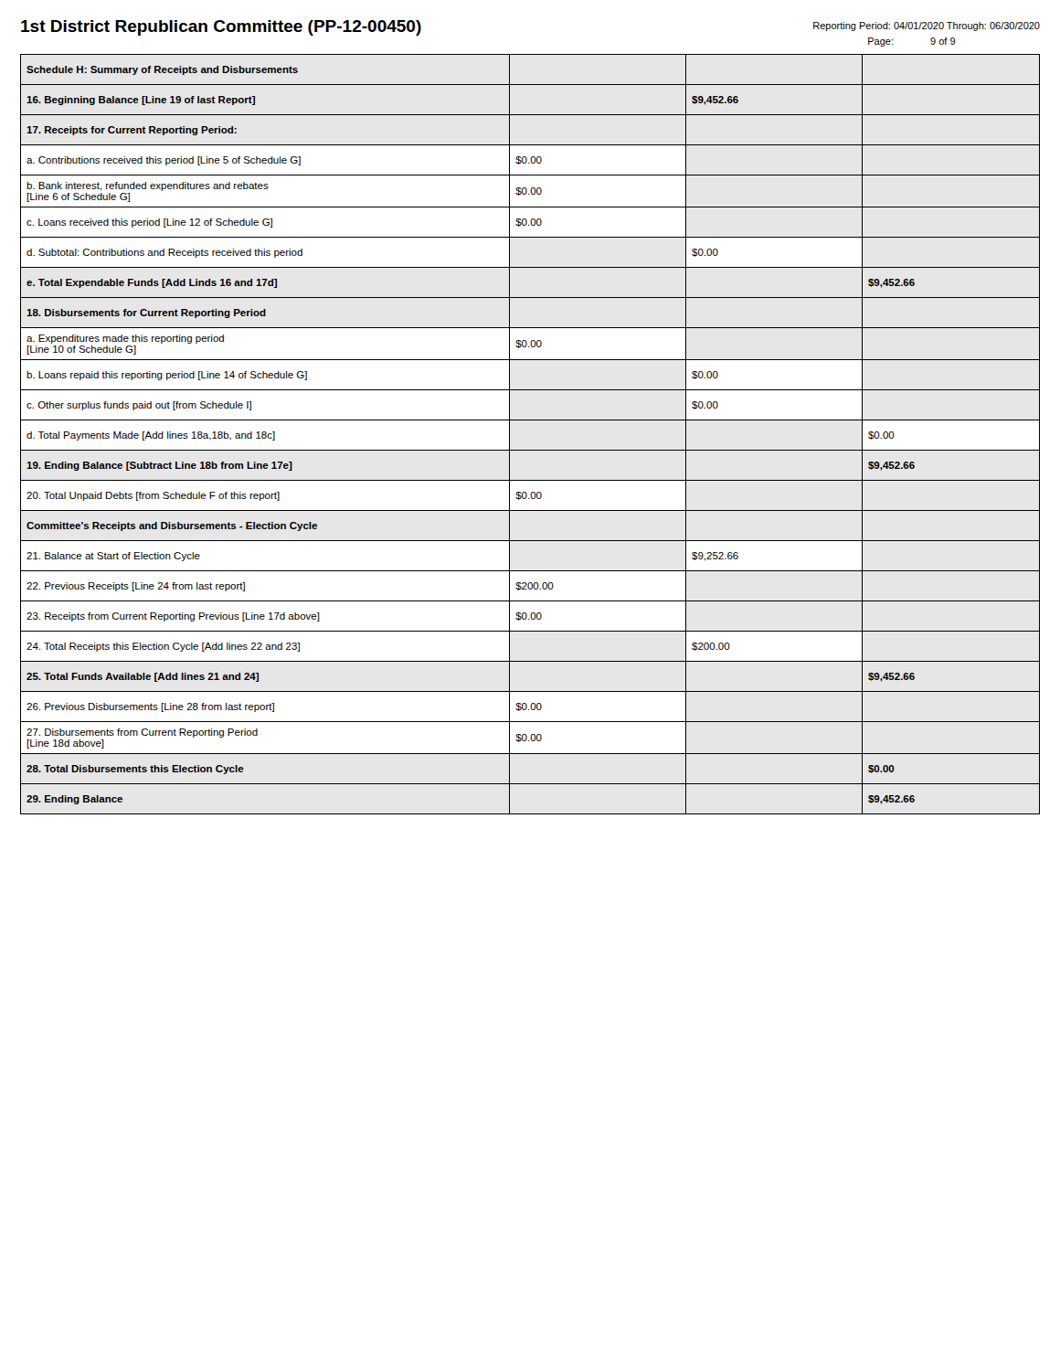1st District Republican Committee (PP-12-00450)
Reporting Period: 04/01/2020 Through: 06/30/2020
Page: 9 of 9
| Schedule H: Summary of Receipts and Disbursements | | | |
| 16. Beginning Balance [Line 19 of last Report] | | $9,452.66 | |
| 17. Receipts for Current Reporting Period: | | | |
| a. Contributions received this period [Line 5 of Schedule G] | $0.00 | | |
| b. Bank interest, refunded expenditures and rebates [Line 6 of Schedule G] | $0.00 | | |
| c. Loans received this period [Line 12 of Schedule G] | $0.00 | | |
| d. Subtotal: Contributions and Receipts received this period | | $0.00 | |
| e. Total Expendable Funds [Add Linds 16 and 17d] | | | $9,452.66 |
| 18. Disbursements for Current Reporting Period | | | |
| a. Expenditures made this reporting period [Line 10 of Schedule G] | $0.00 | | |
| b. Loans repaid this reporting period [Line 14 of Schedule G] | | $0.00 | |
| c. Other surplus funds paid out [from Schedule I] | | $0.00 | |
| d. Total Payments Made [Add lines 18a,18b, and 18c] | | | $0.00 |
| 19. Ending Balance [Subtract Line 18b from Line 17e] | | | $9,452.66 |
| 20. Total Unpaid Debts [from Schedule F of this report] | $0.00 | | |
| Committee's Receipts and Disbursements - Election Cycle | | | |
| 21. Balance at Start of Election Cycle | | $9,252.66 | |
| 22. Previous Receipts [Line 24 from last report] | $200.00 | | |
| 23. Receipts from Current Reporting Previous [Line 17d above] | $0.00 | | |
| 24. Total Receipts this Election Cycle [Add lines 22 and 23] | | $200.00 | |
| 25. Total Funds Available [Add lines 21 and 24] | | | $9,452.66 |
| 26. Previous Disbursements [Line 28 from last report] | $0.00 | | |
| 27. Disbursements from Current Reporting Period [Line 18d above] | $0.00 | | |
| 28. Total Disbursements this Election Cycle | | | $0.00 |
| 29. Ending Balance | | | $9,452.66 |